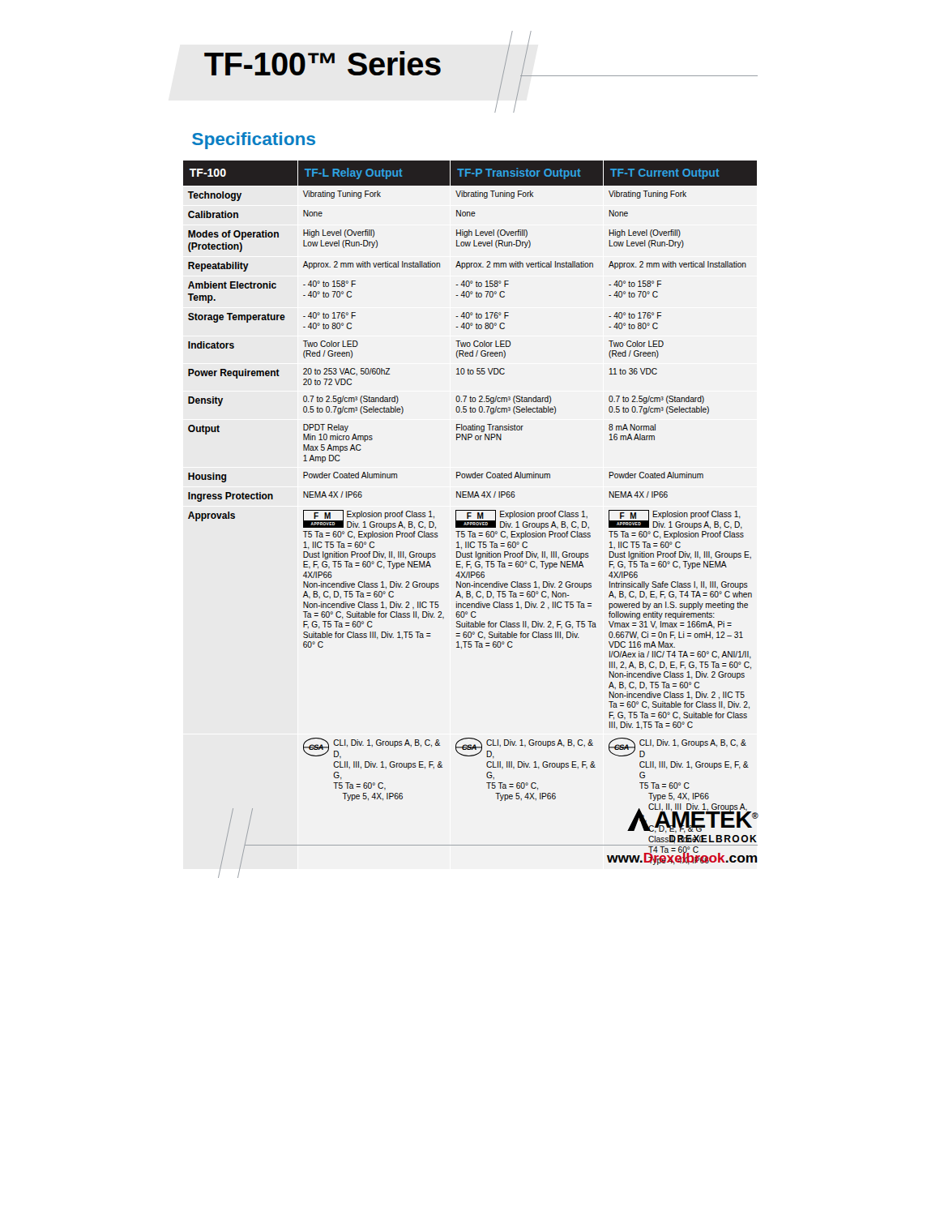TF-100™ Series
Specifications
| TF-100 | TF-L Relay Output | TF-P Transistor Output | TF-T Current Output |
| --- | --- | --- | --- |
| Technology | Vibrating Tuning Fork | Vibrating Tuning Fork | Vibrating Tuning Fork |
| Calibration | None | None | None |
| Modes of Operation (Protection) | High Level (Overfill) Low Level (Run-Dry) | High Level (Overfill) Low Level (Run-Dry) | High Level (Overfill) Low Level (Run-Dry) |
| Repeatability | Approx. 2 mm with vertical Installation | Approx. 2 mm with vertical Installation | Approx. 2 mm with vertical Installation |
| Ambient Electronic Temp. | - 40° to 158° F - 40° to 70° C | - 40° to 158° F - 40° to 70° C | - 40° to 158° F - 40° to 70° C |
| Storage Temperature | - 40° to 176° F - 40° to 80° C | - 40° to 176° F - 40° to 80° C | - 40° to 176° F - 40° to 80° C |
| Indicators | Two Color LED (Red / Green) | Two Color LED (Red / Green) | Two Color LED (Red / Green) |
| Power Requirement | 20 to 253 VAC, 50/60hZ 20 to 72 VDC | 10 to 55 VDC | 11 to 36 VDC |
| Density | 0.7 to 2.5g/cm³ (Standard) 0.5 to 0.7g/cm³ (Selectable) | 0.7 to 2.5g/cm³ (Standard) 0.5 to 0.7g/cm³ (Selectable) | 0.7 to 2.5g/cm³ (Standard) 0.5 to 0.7g/cm³ (Selectable) |
| Output | DPDT Relay Min 10 micro Amps Max 5 Amps AC 1 Amp DC | Floating Transistor PNP or NPN | 8 mA Normal 16 mA Alarm |
| Housing | Powder Coated Aluminum | Powder Coated Aluminum | Powder Coated Aluminum |
| Ingress Protection | NEMA 4X / IP66 | NEMA 4X / IP66 | NEMA 4X / IP66 |
| Approvals | F M APPROVED Explosion proof Class 1, Div. 1 Groups A, B, C, D, T5 Ta = 60° C, Explosion Proof Class 1, IIC T5 Ta = 60° C Dust Ignition Proof Div, II, III, Groups E, F, G, T5 Ta = 60° C, Type NEMA 4X/IP66 Non-incendive Class 1, Div. 2 Groups A, B, C, D, T5 Ta = 60° C Non-incendive Class 1, Div. 2 , IIC T5 Ta = 60° C, Suitable for Class II, Div. 2, F, G, T5 Ta = 60° C Suitable for Class III, Div. 1,T5 Ta = 60° C | F M APPROVED Explosion proof Class 1, Div. 1 Groups A, B, C, D, T5 Ta = 60° C, Explosion Proof Class 1, IIC T5 Ta = 60° C Dust Ignition Proof Div, II, III, Groups E, F, G, T5 Ta = 60° C, Type NEMA 4X/IP66 Non-incendive Class 1, Div. 2 Groups A, B, C, D, T5 Ta = 60° C, Non-incendive Class 1, Div. 2 , IIC T5 Ta = 60° C Suitable for Class II, Div. 2, F, G, T5 Ta = 60° C, Suitable for Class III, Div. 1,T5 Ta = 60° C | F M APPROVED Explosion proof Class 1, Div. 1 Groups A, B, C, D, T5 Ta = 60° C, Explosion Proof Class 1, IIC T5 Ta = 60° C Dust Ignition Proof Div, II, III, Groups E, F, G, T5 Ta = 60° C, Type NEMA 4X/IP66 Intrinsically Safe Class I, II, III, Groups A, B, C, D, E, F, G, T4 TA = 60° C when powered by an I.S. supply meeting the following entity requirements: Vmax = 31 V, Imax = 166mA, Pi = 0.667W, Ci = 0n F, Li = omH, 12 – 31 VDC 116 mA Max. I/O/Aex ia / IIC/ T4 TA = 60° C, ANI/1/II, III, 2, A, B, C, D, E, F, G, T5 Ta = 60° C, Non-incendive Class 1, Div. 2 Groups A, B, C, D, T5 Ta = 60° C Non-incendive Class 1, Div. 2 , IIC T5 Ta = 60° C, Suitable for Class II, Div. 2, F, G, T5 Ta = 60° C, Suitable for Class III, Div. 1,T5 Ta = 60° C |
| | CSA CLI, Div. 1, Groups A, B, C, & D, CLII, III, Div. 1, Groups E, F, & G, T5 Ta = 60° C, Type 5, 4X, IP66 | CSA CLI, Div. 1, Groups A, B, C, & D, CLII, III, Div. 1, Groups E, F, & G, T5 Ta = 60° C, Type 5, 4X, IP66 | CSA CLI, Div. 1, Groups A, B, C, & D CLII, III, Div. 1, Groups E, F, & G T5 Ta = 60° C Type 5, 4X, IP66 CLI, II, III Div. 1, Groups A, B, C, D, E, F, & G Class I, Zone 0 T4 Ta = 60° C Type 4, 4X, IP66 |
AMETEK®
DREXELBROOK
www.Drexelbrook.com